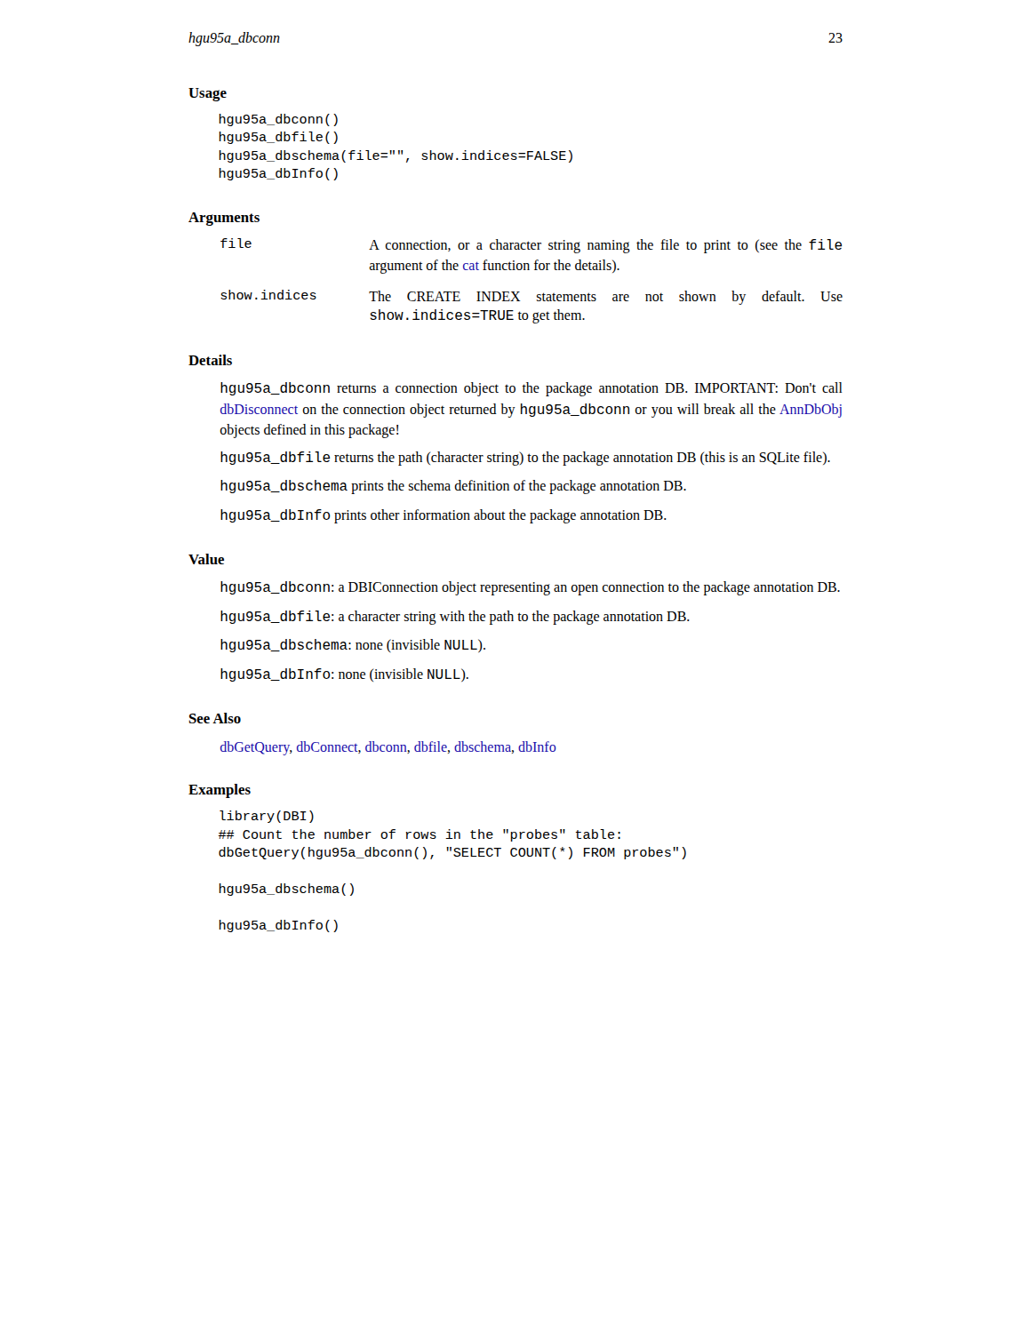hgu95a_dbconn 23
Usage
hgu95a_dbconn()
hgu95a_dbfile()
hgu95a_dbschema(file="", show.indices=FALSE)
hgu95a_dbInfo()
Arguments
file
A connection, or a character string naming the file to print to (see the file argument of the cat function for the details).
show.indices
The CREATE INDEX statements are not shown by default. Use show.indices=TRUE to get them.
Details
hgu95a_dbconn returns a connection object to the package annotation DB. IMPORTANT: Don't call dbDisconnect on the connection object returned by hgu95a_dbconn or you will break all the AnnDbObj objects defined in this package!
hgu95a_dbfile returns the path (character string) to the package annotation DB (this is an SQLite file).
hgu95a_dbschema prints the schema definition of the package annotation DB.
hgu95a_dbInfo prints other information about the package annotation DB.
Value
hgu95a_dbconn: a DBIConnection object representing an open connection to the package annotation DB.
hgu95a_dbfile: a character string with the path to the package annotation DB.
hgu95a_dbschema: none (invisible NULL).
hgu95a_dbInfo: none (invisible NULL).
See Also
dbGetQuery, dbConnect, dbconn, dbfile, dbschema, dbInfo
Examples
library(DBI)
## Count the number of rows in the "probes" table:
dbGetQuery(hgu95a_dbconn(), "SELECT COUNT(*) FROM probes")

hgu95a_dbschema()

hgu95a_dbInfo()